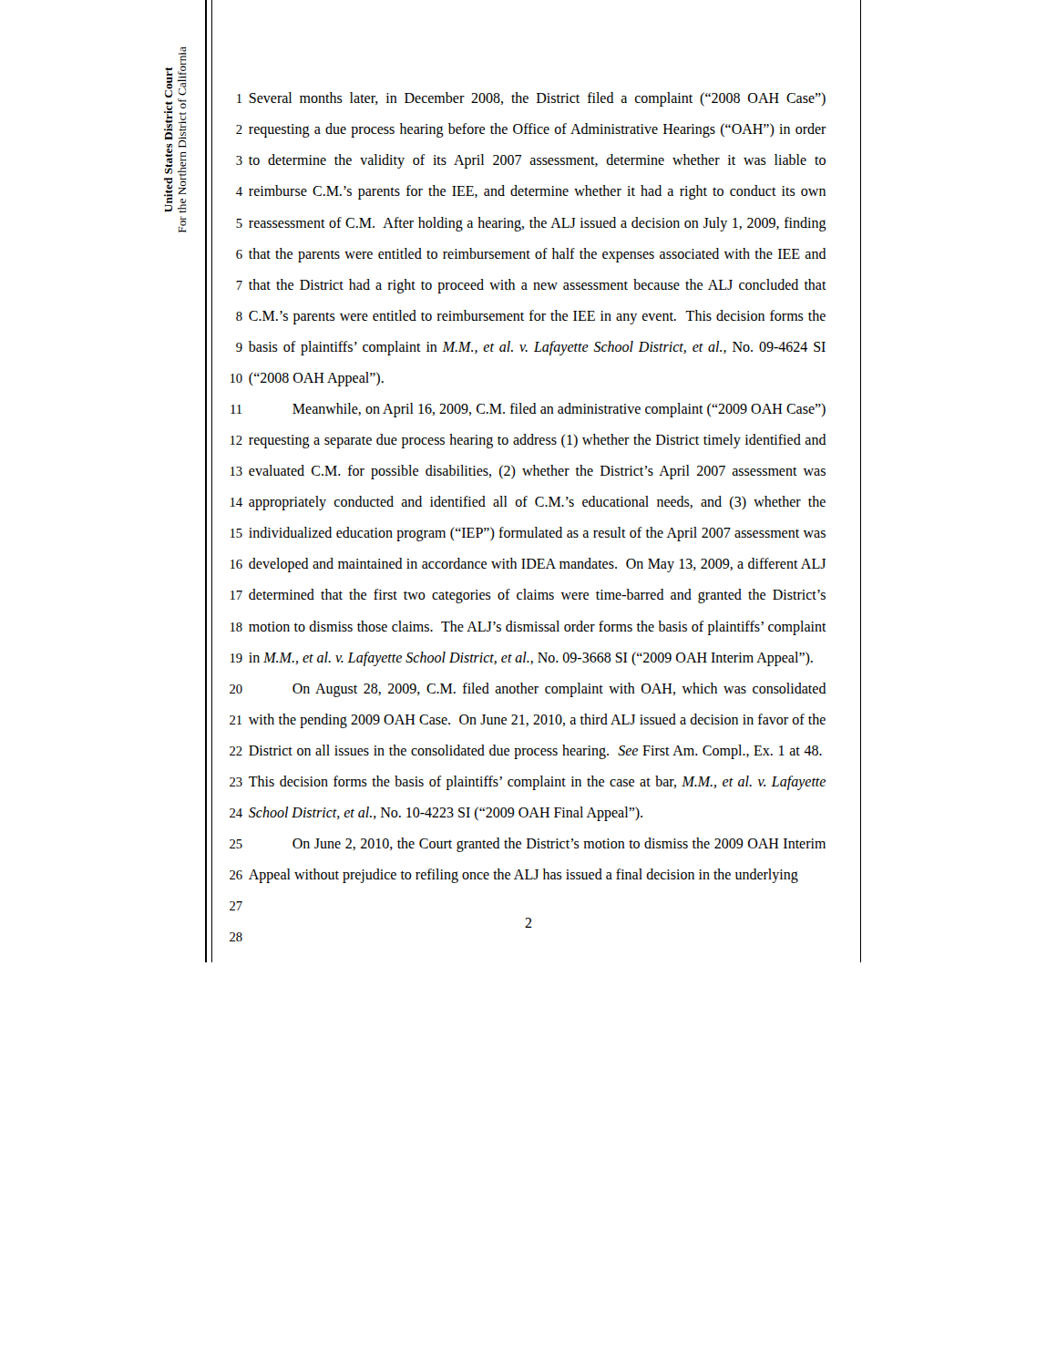United States District Court
For the Northern District of California
1
2
3
4
5
6
7
8
9
10
11
12
13
14
15
16
17
18
19
20
21
22
23
24
25
26
27
28
Several months later, in December 2008, the District filed a complaint (“2008 OAH Case”) requesting a due process hearing before the Office of Administrative Hearings (“OAH”) in order to determine the validity of its April 2007 assessment, determine whether it was liable to reimburse C.M.’s parents for the IEE, and determine whether it had a right to conduct its own reassessment of C.M. After holding a hearing, the ALJ issued a decision on July 1, 2009, finding that the parents were entitled to reimbursement of half the expenses associated with the IEE and that the District had a right to proceed with a new assessment because the ALJ concluded that C.M.’s parents were entitled to reimbursement for the IEE in any event. This decision forms the basis of plaintiffs’ complaint in M.M., et al. v. Lafayette School District, et al., No. 09-4624 SI (“2008 OAH Appeal”).
Meanwhile, on April 16, 2009, C.M. filed an administrative complaint (“2009 OAH Case”) requesting a separate due process hearing to address (1) whether the District timely identified and evaluated C.M. for possible disabilities, (2) whether the District’s April 2007 assessment was appropriately conducted and identified all of C.M.’s educational needs, and (3) whether the individualized education program (“IEP”) formulated as a result of the April 2007 assessment was developed and maintained in accordance with IDEA mandates. On May 13, 2009, a different ALJ determined that the first two categories of claims were time-barred and granted the District’s motion to dismiss those claims. The ALJ’s dismissal order forms the basis of plaintiffs’ complaint in M.M., et al. v. Lafayette School District, et al., No. 09-3668 SI (“2009 OAH Interim Appeal”).
On August 28, 2009, C.M. filed another complaint with OAH, which was consolidated with the pending 2009 OAH Case. On June 21, 2010, a third ALJ issued a decision in favor of the District on all issues in the consolidated due process hearing. See First Am. Compl., Ex. 1 at 48. This decision forms the basis of plaintiffs’ complaint in the case at bar, M.M., et al. v. Lafayette School District, et al., No. 10-4223 SI (“2009 OAH Final Appeal”).
On June 2, 2010, the Court granted the District’s motion to dismiss the 2009 OAH Interim Appeal without prejudice to refiling once the ALJ has issued a final decision in the underlying
2